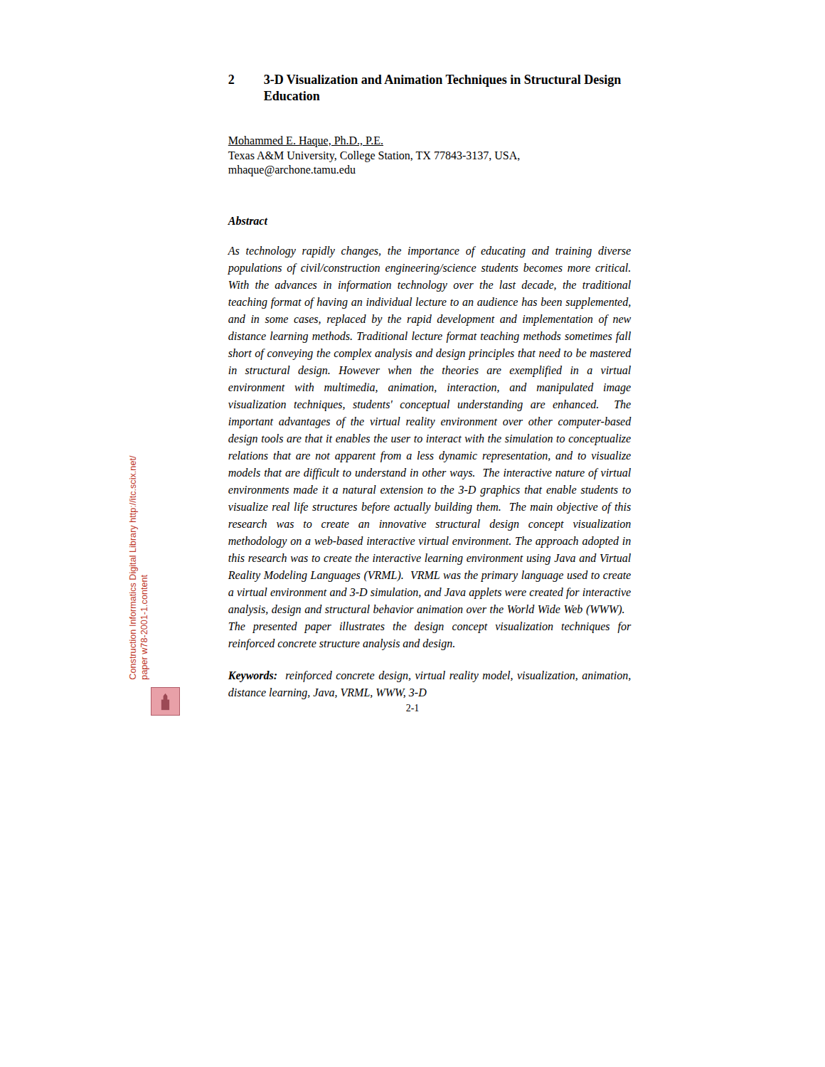23-D Visualization and Animation Techniques in Structural DesignEducation
Mohammed E. Haque, Ph.D., P.E.
Texas A&M University, College Station, TX 77843-3137, USA,
mhaque@archone.tamu.edu
Abstract
As technology rapidly changes, the importance of educating and training diverse populations of civil/construction engineering/science students becomes more critical. With the advances in information technology over the last decade, the traditional teaching format of having an individual lecture to an audience has been supplemented, and in some cases, replaced by the rapid development and implementation of new distance learning methods. Traditional lecture format teaching methods sometimes fall short of conveying the complex analysis and design principles that need to be mastered in structural design. However when the theories are exemplified in a virtual environment with multimedia, animation, interaction, and manipulated image visualization techniques, students' conceptual understanding are enhanced. The important advantages of the virtual reality environment over other computer-based design tools are that it enables the user to interact with the simulation to conceptualize relations that are not apparent from a less dynamic representation, and to visualize models that are difficult to understand in other ways. The interactive nature of virtual environments made it a natural extension to the 3-D graphics that enable students to visualize real life structures before actually building them. The main objective of this research was to create an innovative structural design concept visualization methodology on a web-based interactive virtual environment. The approach adopted in this research was to create the interactive learning environment using Java and Virtual Reality Modeling Languages (VRML). VRML was the primary language used to create a virtual environment and 3-D simulation, and Java applets were created for interactive analysis, design and structural behavior animation over the World Wide Web (WWW). The presented paper illustrates the design concept visualization techniques for reinforced concrete structure analysis and design.
Keywords: reinforced concrete design, virtual reality model, visualization, animation, distance learning, Java, VRML, WWW, 3-D
Construction Informatics Digital Library http://itc.scix.net/ paper w78-2001-1.content
2-1